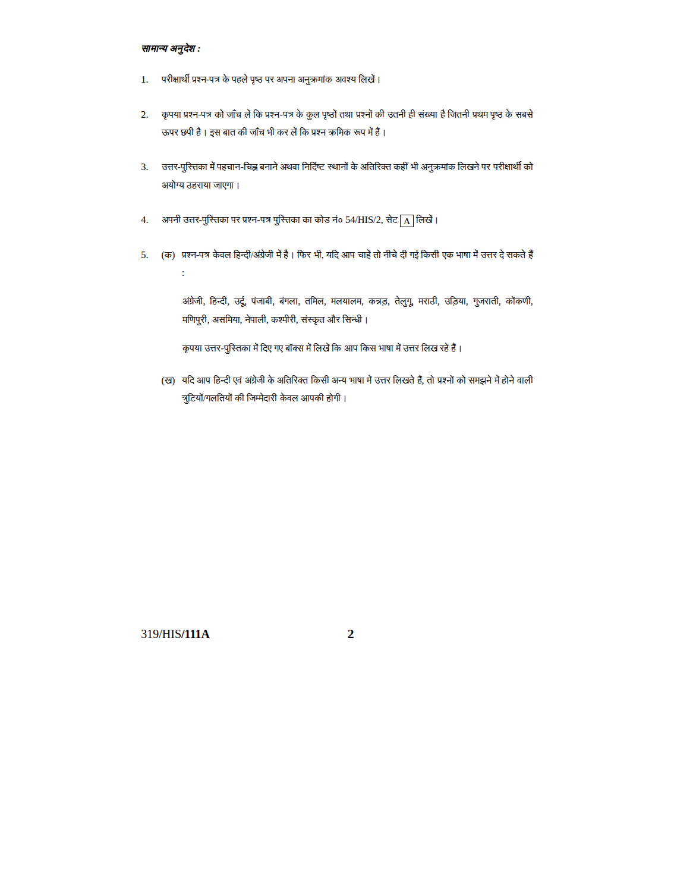सामान्य अनुदेश :
1. परीक्षार्थी प्रश्न-पत्र के पहले पृष्ठ पर अपना अनुक्रमांक अवश्य लिखें।
2. कृपया प्रश्न-पत्र को जाँच लें कि प्रश्न-पत्र के कुल पृष्ठों तथा प्रश्नों की उतनी ही संख्या है जितनी प्रथम पृष्ठ के सबसे ऊपर छपी है। इस बात की जाँच भी कर लें कि प्रश्न क्रमिक रूप में हैं।
3. उत्तर-पुस्तिका में पहचान-चिह्न बनाने अथवा निर्दिष्ट स्थानों के अतिरिक्त कहीं भी अनुक्रमांक लिखने पर परीक्षार्थी को अयोग्य ठहराया जाएगा।
4. अपनी उत्तर-पुस्तिका पर प्रश्न-पत्र पुस्तिका का कोड नं० 54/HIS/2, सेट A लिखें।
5.
(क) प्रश्न-पत्र केवल हिन्दी/अंग्रेजी में है। फिर भी, यदि आप चाहें तो नीचे दी गई किसी एक भाषा में उत्तर दे सकते हैं :
अंग्रेजी, हिन्दी, उर्दू, पंजाबी, बंगला, तमिल, मलयालम, कन्नड़, तेलुगू, मराठी, उड़िया, गुजराती, कोंकणी, मणिपुरी, असमिया, नेपाली, कश्मीरी, संस्कृत और सिन्धी।
कृपया उत्तर-पुस्तिका में दिए गए बॉक्स में लिखें कि आप किस भाषा में उत्तर लिख रहे हैं।
(ख) यदि आप हिन्दी एवं अंग्रेजी के अतिरिक्त किसी अन्य भाषा में उत्तर लिखते हैं, तो प्रश्नों को समझने में होने वाली त्रुटियों/गलतियों की जिम्मेदारी केवल आपकी होगी।
319/HIS/111A
2